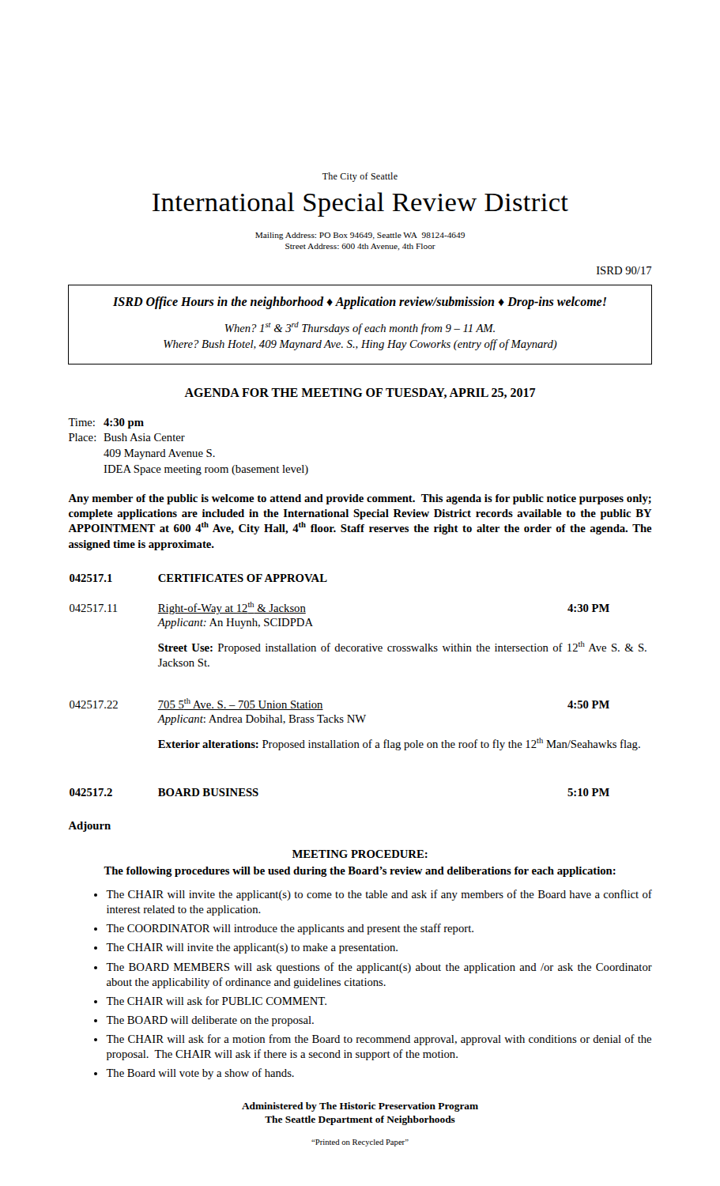The City of Seattle
International Special Review District
Mailing Address: PO Box 94649, Seattle WA 98124-4649
Street Address: 600 4th Avenue, 4th Floor
ISRD 90/17
ISRD Office Hours in the neighborhood ♦ Application review/submission ♦ Drop-ins welcome!
When? 1st & 3rd Thursdays of each month from 9 – 11 AM.
Where? Bush Hotel, 409 Maynard Ave. S., Hing Hay Coworks (entry off of Maynard)
AGENDA FOR THE MEETING OF TUESDAY, APRIL 25, 2017
| Time: | 4:30 pm |
| Place: | Bush Asia Center |
| | 409 Maynard Avenue S. |
| | IDEA Space meeting room (basement level) |
Any member of the public is welcome to attend and provide comment. This agenda is for public notice purposes only; complete applications are included in the International Special Review District records available to the public BY APPOINTMENT at 600 4th Ave, City Hall, 4th floor. Staff reserves the right to alter the order of the agenda. The assigned time is approximate.
| 042517.1 | CERTIFICATES OF APPROVAL | |
| 042517.11 | Right-of-Way at 12 th & Jackson Applicant: An Huynh, SCIDPDA | 4:30 PM |
| | Street Use: Proposed installation of decorative crosswalks within the intersection of 12 th Ave S. & S. Jackson St. |
| 042517.22 | 705 5 th Ave. S. – 705 Union Station Applicant : Andrea Dobihal, Brass Tacks NW | 4:50 PM |
| | Exterior alterations: Proposed installation of a flag pole on the roof to fly the 12 th Man/Seahawks flag. |
| 042517.2 | BOARD BUSINESS | 5:10 PM |
Adjourn
MEETING PROCEDURE:
The following procedures will be used during the Board’s review and deliberations for each application:
The CHAIR will invite the applicant(s) to come to the table and ask if any members of the Board have a conflict of interest related to the application.
The COORDINATOR will introduce the applicants and present the staff report.
The CHAIR will invite the applicant(s) to make a presentation.
The BOARD MEMBERS will ask questions of the applicant(s) about the application and /or ask the Coordinator about the applicability of ordinance and guidelines citations.
The CHAIR will ask for PUBLIC COMMENT.
The BOARD will deliberate on the proposal.
The CHAIR will ask for a motion from the Board to recommend approval, approval with conditions or denial of the proposal. The CHAIR will ask if there is a second in support of the motion.
The Board will vote by a show of hands.
Administered by The Historic Preservation Program
The Seattle Department of Neighborhoods
“Printed on Recycled Paper”